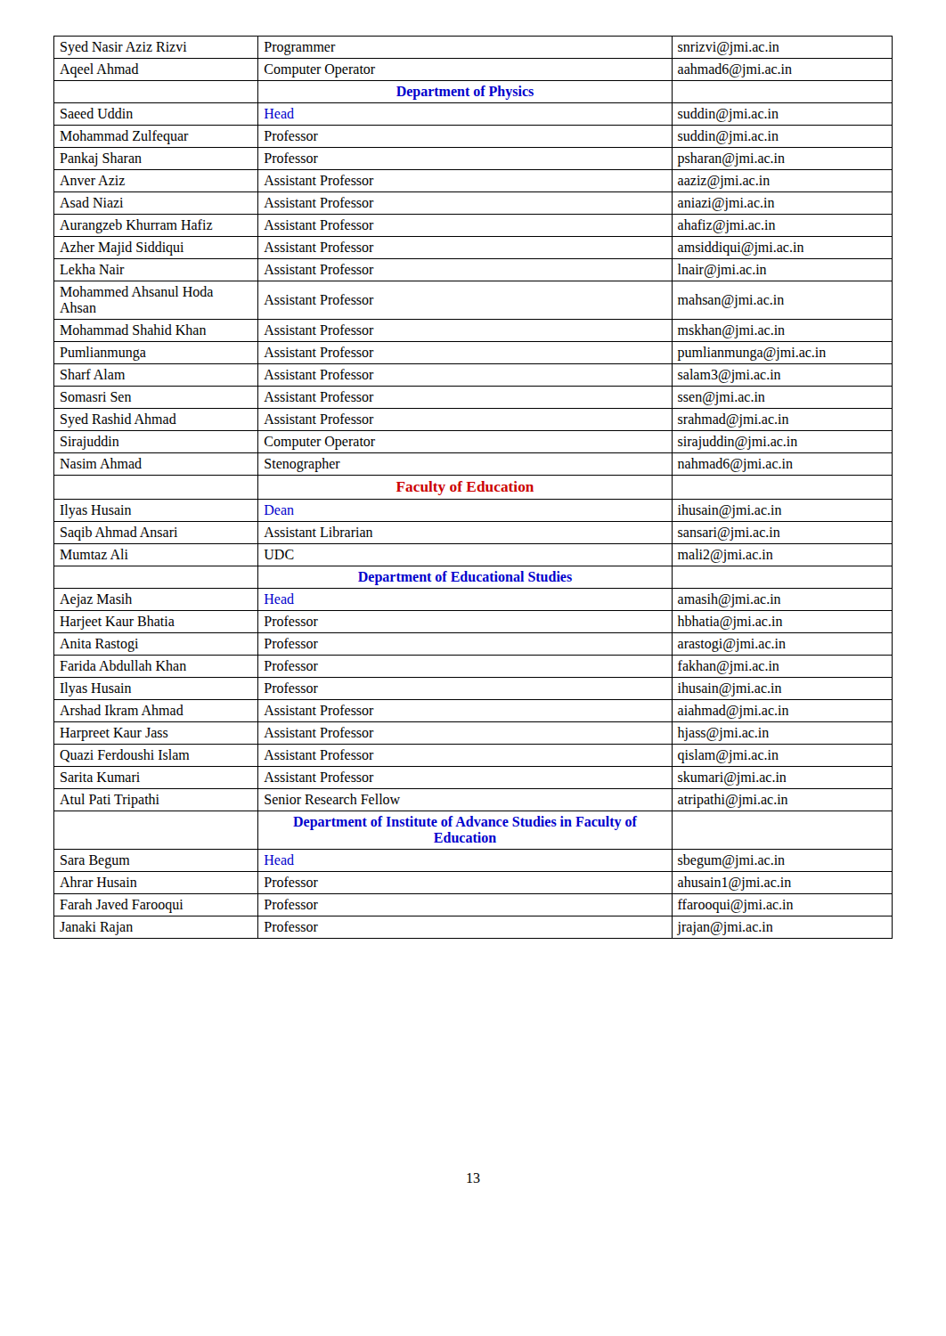| Syed Nasir Aziz Rizvi | Programmer | snrizvi@jmi.ac.in |
| Aqeel Ahmad | Computer Operator | aahmad6@jmi.ac.in |
| | Department of Physics | |
| Saeed Uddin | Head | suddin@jmi.ac.in |
| Mohammad Zulfequar | Professor | suddin@jmi.ac.in |
| Pankaj Sharan | Professor | psharan@jmi.ac.in |
| Anver Aziz | Assistant Professor | aaziz@jmi.ac.in |
| Asad Niazi | Assistant Professor | aniazi@jmi.ac.in |
| Aurangzeb Khurram Hafiz | Assistant Professor | ahafiz@jmi.ac.in |
| Azher Majid Siddiqui | Assistant Professor | amsiddiqui@jmi.ac.in |
| Lekha Nair | Assistant Professor | lnair@jmi.ac.in |
| Mohammed Ahsanul Hoda Ahsan | Assistant Professor | mahsan@jmi.ac.in |
| Mohammad Shahid Khan | Assistant Professor | mskhan@jmi.ac.in |
| Pumlianmunga | Assistant Professor | pumlianmunga@jmi.ac.in |
| Sharf Alam | Assistant Professor | salam3@jmi.ac.in |
| Somasri Sen | Assistant Professor | ssen@jmi.ac.in |
| Syed Rashid Ahmad | Assistant Professor | srahmad@jmi.ac.in |
| Sirajuddin | Computer Operator | sirajuddin@jmi.ac.in |
| Nasim Ahmad | Stenographer | nahmad6@jmi.ac.in |
| | Faculty of Education | |
| Ilyas Husain | Dean | ihusain@jmi.ac.in |
| Saqib Ahmad Ansari | Assistant Librarian | sansari@jmi.ac.in |
| Mumtaz Ali | UDC | mali2@jmi.ac.in |
| | Department of Educational Studies | |
| Aejaz Masih | Head | amasih@jmi.ac.in |
| Harjeet Kaur Bhatia | Professor | hbhatia@jmi.ac.in |
| Anita Rastogi | Professor | arastogi@jmi.ac.in |
| Farida Abdullah Khan | Professor | fakhan@jmi.ac.in |
| Ilyas Husain | Professor | ihusain@jmi.ac.in |
| Arshad Ikram Ahmad | Assistant Professor | aiahmad@jmi.ac.in |
| Harpreet Kaur Jass | Assistant Professor | hjass@jmi.ac.in |
| Quazi Ferdoushi Islam | Assistant Professor | qislam@jmi.ac.in |
| Sarita Kumari | Assistant Professor | skumari@jmi.ac.in |
| Atul Pati Tripathi | Senior Research Fellow | atripathi@jmi.ac.in |
| | Department of Institute of Advance Studies in Faculty of Education | |
| Sara Begum | Head | sbegum@jmi.ac.in |
| Ahrar Husain | Professor | ahusain1@jmi.ac.in |
| Farah Javed Farooqui | Professor | ffarooqui@jmi.ac.in |
| Janaki Rajan | Professor | jrajan@jmi.ac.in |
13